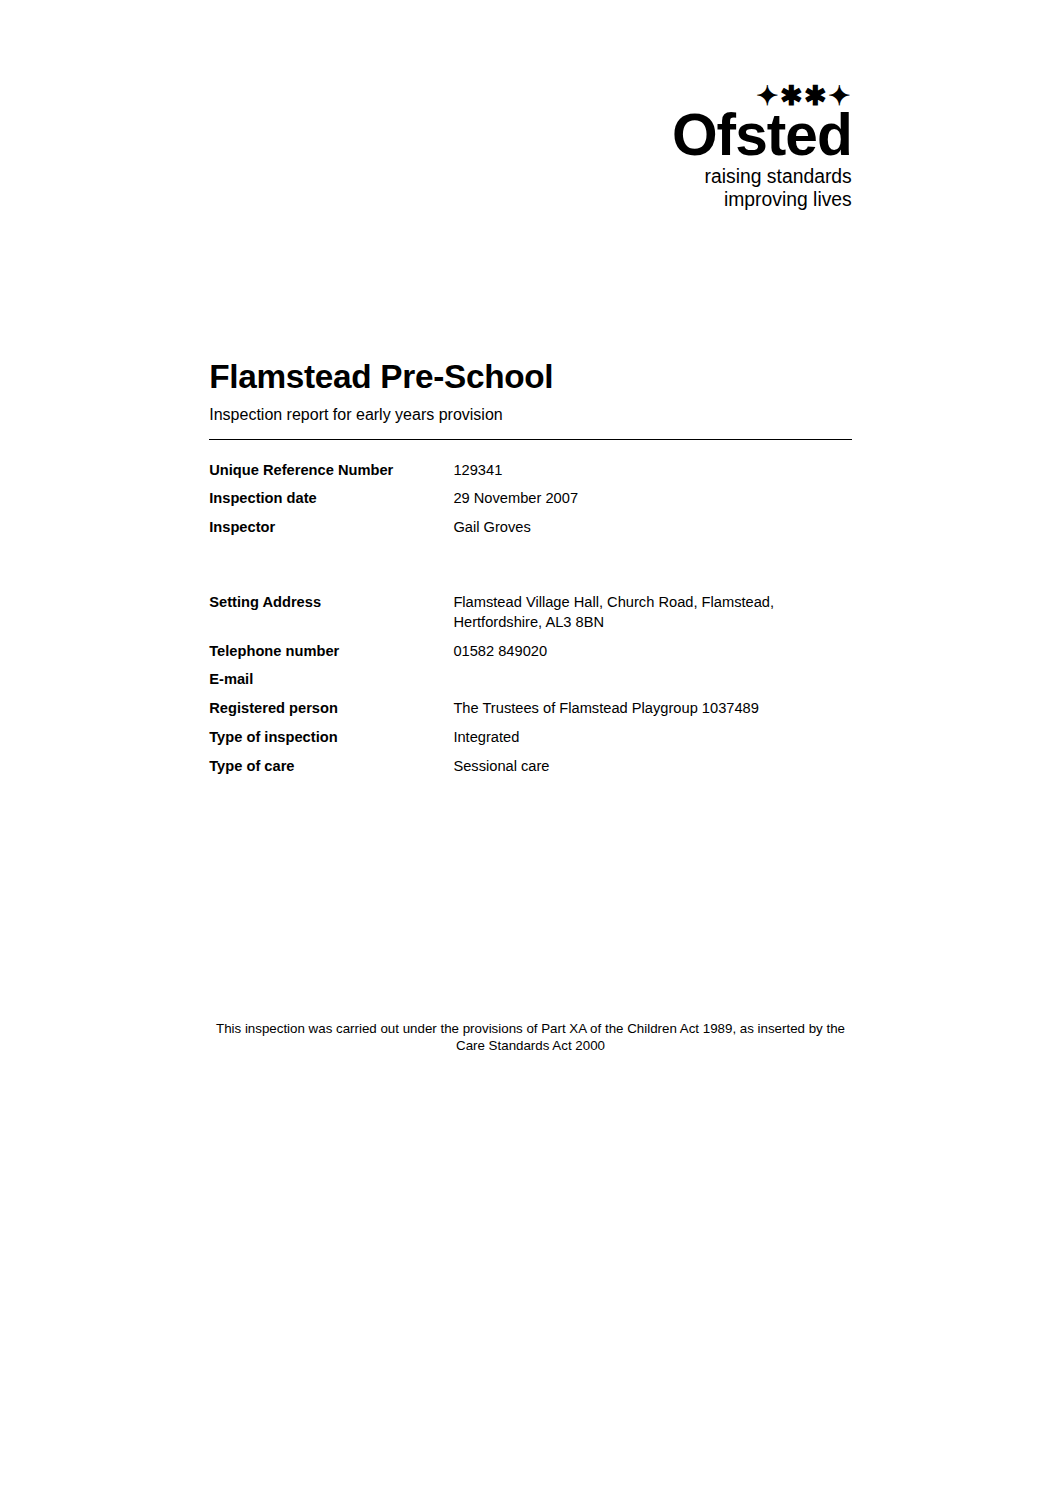✦✱✱✦
Ofsted
raising standards
improving lives
Flamstead Pre-School
Inspection report for early years provision
| Unique Reference Number | 129341 |
| Inspection date | 29 November 2007 |
| Inspector | Gail Groves |
| Setting Address | Flamstead Village Hall, Church Road, Flamstead, Hertfordshire, AL3 8BN |
| Telephone number | 01582 849020 |
| E-mail | |
| Registered person | The Trustees of Flamstead Playgroup 1037489 |
| Type of inspection | Integrated |
| Type of care | Sessional care |
This inspection was carried out under the provisions of Part XA of the Children Act 1989, as inserted by the Care Standards Act 2000